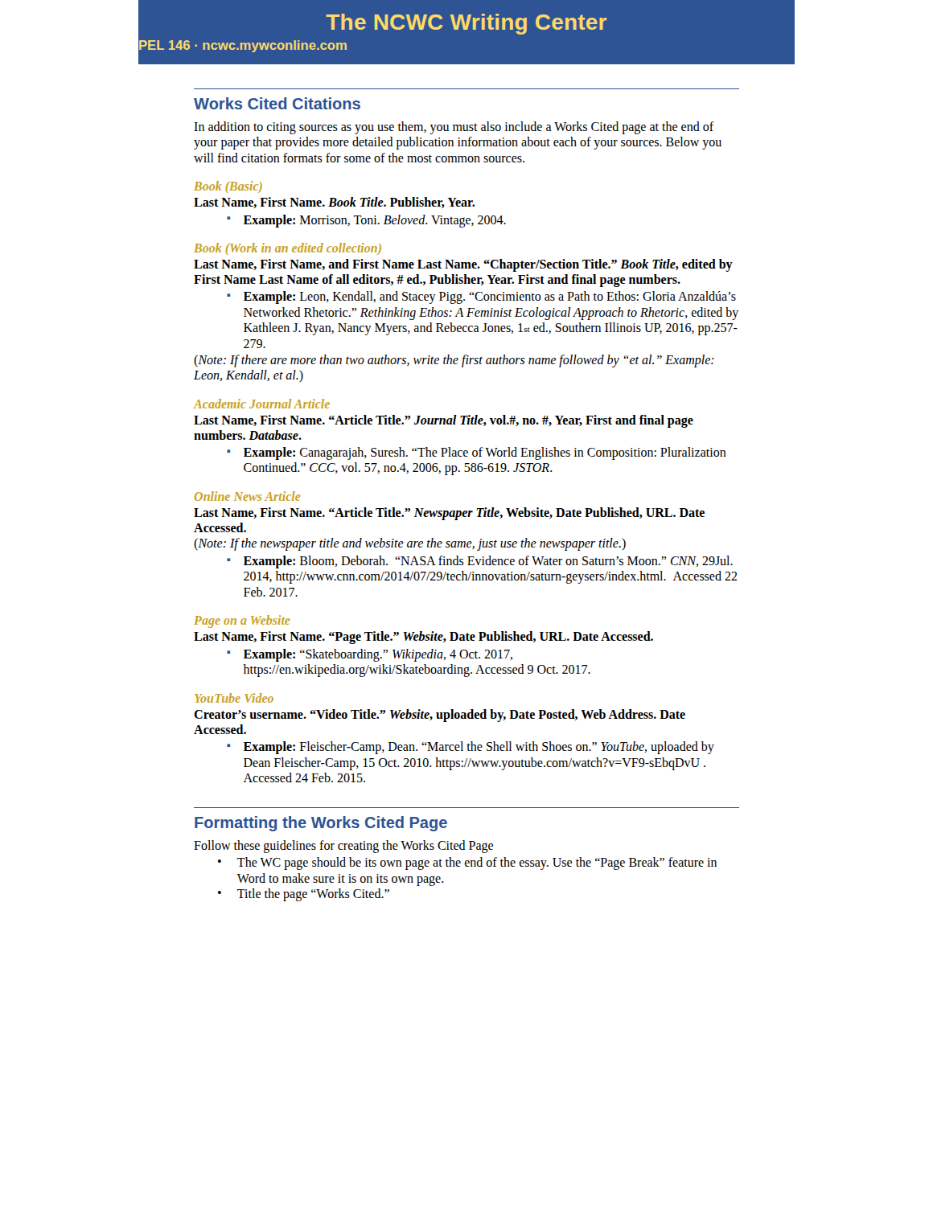The NCWC Writing Center
PEL 146 · ncwc.mywconline.com
Works Cited Citations
In addition to citing sources as you use them, you must also include a Works Cited page at the end of your paper that provides more detailed publication information about each of your sources. Below you will find citation formats for some of the most common sources.
Book (Basic)
Last Name, First Name. Book Title. Publisher, Year.
Example: Morrison, Toni. Beloved. Vintage, 2004.
Book (Work in an edited collection)
Last Name, First Name, and First Name Last Name. “Chapter/Section Title.” Book Title, edited by First Name Last Name of all editors, # ed., Publisher, Year. First and final page numbers.
Example: Leon, Kendall, and Stacey Pigg. “Concimiento as a Path to Ethos: Gloria Anzaldúa’s Networked Rhetoric.” Rethinking Ethos: A Feminist Ecological Approach to Rhetoric, edited by Kathleen J. Ryan, Nancy Myers, and Rebecca Jones, 1st ed., Southern Illinois UP, 2016, pp.257-279.
(Note: If there are more than two authors, write the first authors name followed by “et al.” Example: Leon, Kendall, et al.)
Academic Journal Article
Last Name, First Name. “Article Title.” Journal Title, vol.#, no. #, Year, First and final page numbers. Database.
Example: Canagarajah, Suresh. “The Place of World Englishes in Composition: Pluralization Continued.” CCC, vol. 57, no.4, 2006, pp. 586-619. JSTOR.
Online News Article
Last Name, First Name. “Article Title.” Newspaper Title, Website, Date Published, URL. Date Accessed.
(Note: If the newspaper title and website are the same, just use the newspaper title.)
Example: Bloom, Deborah. “NASA finds Evidence of Water on Saturn’s Moon.” CNN, 29Jul. 2014, http://www.cnn.com/2014/07/29/tech/innovation/saturn-geysers/index.html. Accessed 22 Feb. 2017.
Page on a Website
Last Name, First Name. “Page Title.” Website, Date Published, URL. Date Accessed.
Example: “Skateboarding.” Wikipedia, 4 Oct. 2017, https://en.wikipedia.org/wiki/Skateboarding. Accessed 9 Oct. 2017.
YouTube Video
Creator’s username. “Video Title.” Website, uploaded by, Date Posted, Web Address. Date Accessed.
Example: Fleischer-Camp, Dean. “Marcel the Shell with Shoes on.” YouTube, uploaded by Dean Fleischer-Camp, 15 Oct. 2010. https://www.youtube.com/watch?v=VF9-sEbqDvU . Accessed 24 Feb. 2015.
Formatting the Works Cited Page
Follow these guidelines for creating the Works Cited Page
The WC page should be its own page at the end of the essay. Use the “Page Break” feature in Word to make sure it is on its own page.
Title the page “Works Cited.”